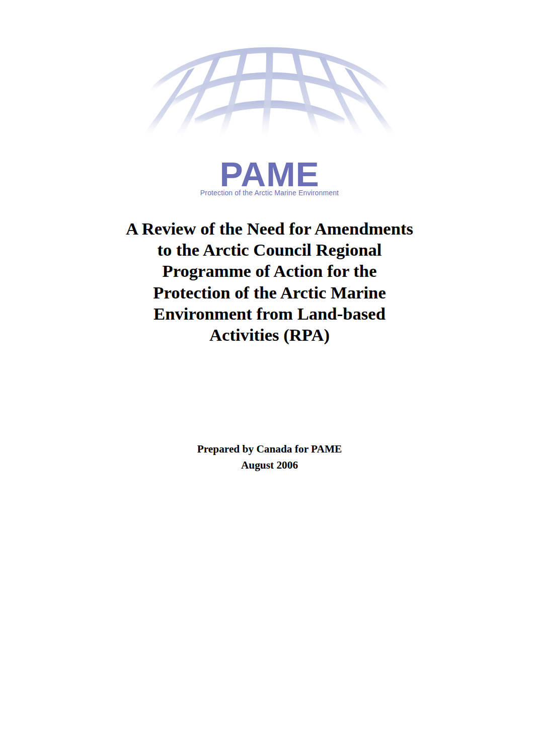PAME Protection of the Arctic Marine Environment
A Review of the Need for Amendments to the Arctic Council Regional Programme of Action for the Protection of the Arctic Marine Environment from Land-based Activities (RPA)
Prepared by Canada for PAME
August 2006